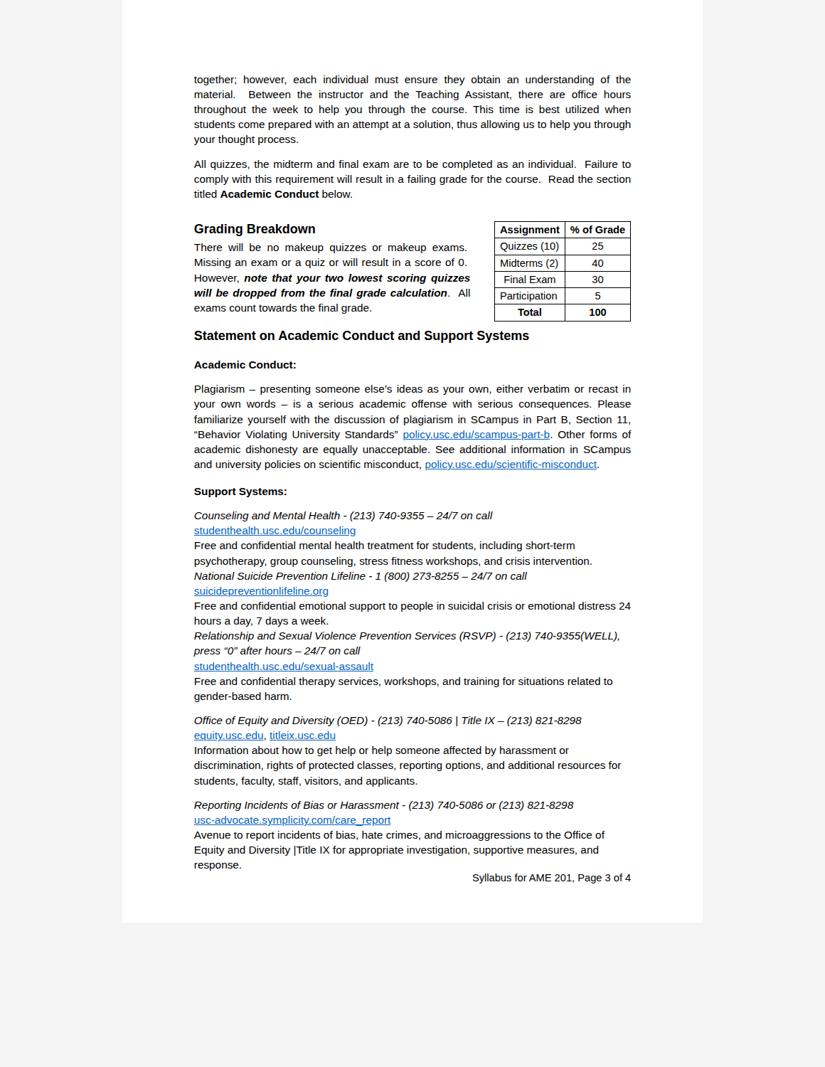together; however, each individual must ensure they obtain an understanding of the material. Between the instructor and the Teaching Assistant, there are office hours throughout the week to help you through the course. This time is best utilized when students come prepared with an attempt at a solution, thus allowing us to help you through your thought process.
All quizzes, the midterm and final exam are to be completed as an individual. Failure to comply with this requirement will result in a failing grade for the course. Read the section titled Academic Conduct below.
| Assignment | % of Grade |
| --- | --- |
| Quizzes (10) | 25 |
| Midterms (2) | 40 |
| Final Exam | 30 |
| Participation | 5 |
| Total | 100 |
Grading Breakdown
There will be no makeup quizzes or makeup exams. Missing an exam or a quiz or will result in a score of 0. However, note that your two lowest scoring quizzes will be dropped from the final grade calculation. All exams count towards the final grade.
Statement on Academic Conduct and Support Systems
Academic Conduct:
Plagiarism – presenting someone else’s ideas as your own, either verbatim or recast in your own words – is a serious academic offense with serious consequences. Please familiarize yourself with the discussion of plagiarism in SCampus in Part B, Section 11, “Behavior Violating University Standards” policy.usc.edu/scampus-part-b. Other forms of academic dishonesty are equally unacceptable. See additional information in SCampus and university policies on scientific misconduct, policy.usc.edu/scientific-misconduct.
Support Systems:
Counseling and Mental Health - (213) 740-9355 – 24/7 on call
studenthealth.usc.edu/counseling
Free and confidential mental health treatment for students, including short-term psychotherapy, group counseling, stress fitness workshops, and crisis intervention.
National Suicide Prevention Lifeline - 1 (800) 273-8255 – 24/7 on call
suicidepreventionlifeline.org
Free and confidential emotional support to people in suicidal crisis or emotional distress 24 hours a day, 7 days a week.
Relationship and Sexual Violence Prevention Services (RSVP) - (213) 740-9355(WELL), press “0” after hours – 24/7 on call
studenthealth.usc.edu/sexual-assault
Free and confidential therapy services, workshops, and training for situations related to gender-based harm.
Office of Equity and Diversity (OED) - (213) 740-5086 | Title IX – (213) 821-8298
equity.usc.edu, titleix.usc.edu
Information about how to get help or help someone affected by harassment or discrimination, rights of protected classes, reporting options, and additional resources for students, faculty, staff, visitors, and applicants.
Reporting Incidents of Bias or Harassment - (213) 740-5086 or (213) 821-8298
usc-advocate.symplicity.com/care_report
Avenue to report incidents of bias, hate crimes, and microaggressions to the Office of Equity and Diversity |Title IX for appropriate investigation, supportive measures, and response.
Syllabus for AME 201, Page 3 of 4